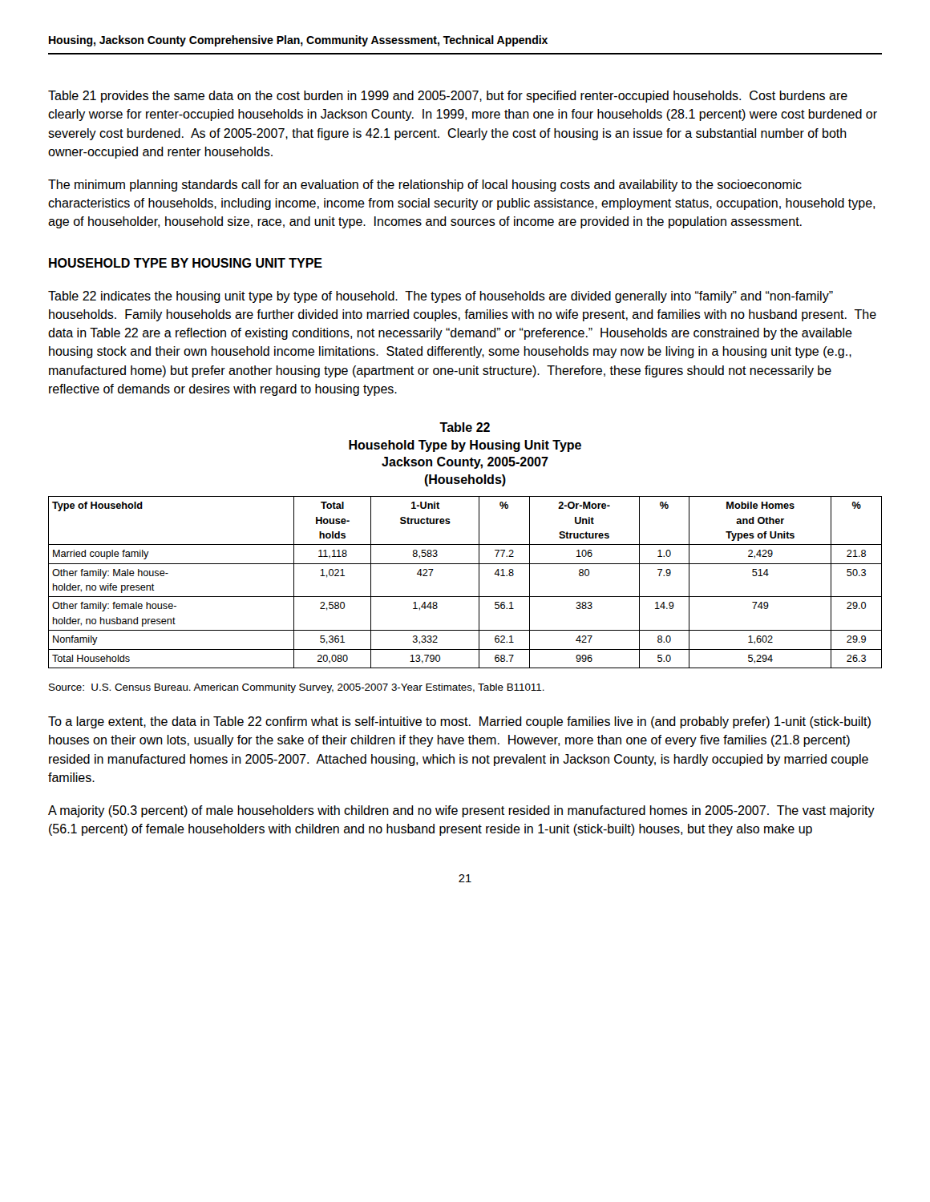Housing, Jackson County Comprehensive Plan, Community Assessment, Technical Appendix
Table 21 provides the same data on the cost burden in 1999 and 2005-2007, but for specified renter-occupied households. Cost burdens are clearly worse for renter-occupied households in Jackson County. In 1999, more than one in four households (28.1 percent) were cost burdened or severely cost burdened. As of 2005-2007, that figure is 42.1 percent. Clearly the cost of housing is an issue for a substantial number of both owner-occupied and renter households.
The minimum planning standards call for an evaluation of the relationship of local housing costs and availability to the socioeconomic characteristics of households, including income, income from social security or public assistance, employment status, occupation, household type, age of householder, household size, race, and unit type. Incomes and sources of income are provided in the population assessment.
HOUSEHOLD TYPE BY HOUSING UNIT TYPE
Table 22 indicates the housing unit type by type of household. The types of households are divided generally into “family” and “non-family” households. Family households are further divided into married couples, families with no wife present, and families with no husband present. The data in Table 22 are a reflection of existing conditions, not necessarily “demand” or “preference.” Households are constrained by the available housing stock and their own household income limitations. Stated differently, some households may now be living in a housing unit type (e.g., manufactured home) but prefer another housing type (apartment or one-unit structure). Therefore, these figures should not necessarily be reflective of demands or desires with regard to housing types.
Table 22
Household Type by Housing Unit Type
Jackson County, 2005-2007
(Households)
| Type of Household | Total House- holds | 1-Unit Structures | % | 2-Or-More- Unit Structures | % | Mobile Homes and Other Types of Units | % |
| --- | --- | --- | --- | --- | --- | --- | --- |
| Married couple family | 11,118 | 8,583 | 77.2 | 106 | 1.0 | 2,429 | 21.8 |
| Other family: Male house- holder, no wife present | 1,021 | 427 | 41.8 | 80 | 7.9 | 514 | 50.3 |
| Other family: female house- holder, no husband present | 2,580 | 1,448 | 56.1 | 383 | 14.9 | 749 | 29.0 |
| Nonfamily | 5,361 | 3,332 | 62.1 | 427 | 8.0 | 1,602 | 29.9 |
| Total Households | 20,080 | 13,790 | 68.7 | 996 | 5.0 | 5,294 | 26.3 |
Source: U.S. Census Bureau. American Community Survey, 2005-2007 3-Year Estimates, Table B11011.
To a large extent, the data in Table 22 confirm what is self-intuitive to most. Married couple families live in (and probably prefer) 1-unit (stick-built) houses on their own lots, usually for the sake of their children if they have them. However, more than one of every five families (21.8 percent) resided in manufactured homes in 2005-2007. Attached housing, which is not prevalent in Jackson County, is hardly occupied by married couple families.
A majority (50.3 percent) of male householders with children and no wife present resided in manufactured homes in 2005-2007. The vast majority (56.1 percent) of female householders with children and no husband present reside in 1-unit (stick-built) houses, but they also make up
21